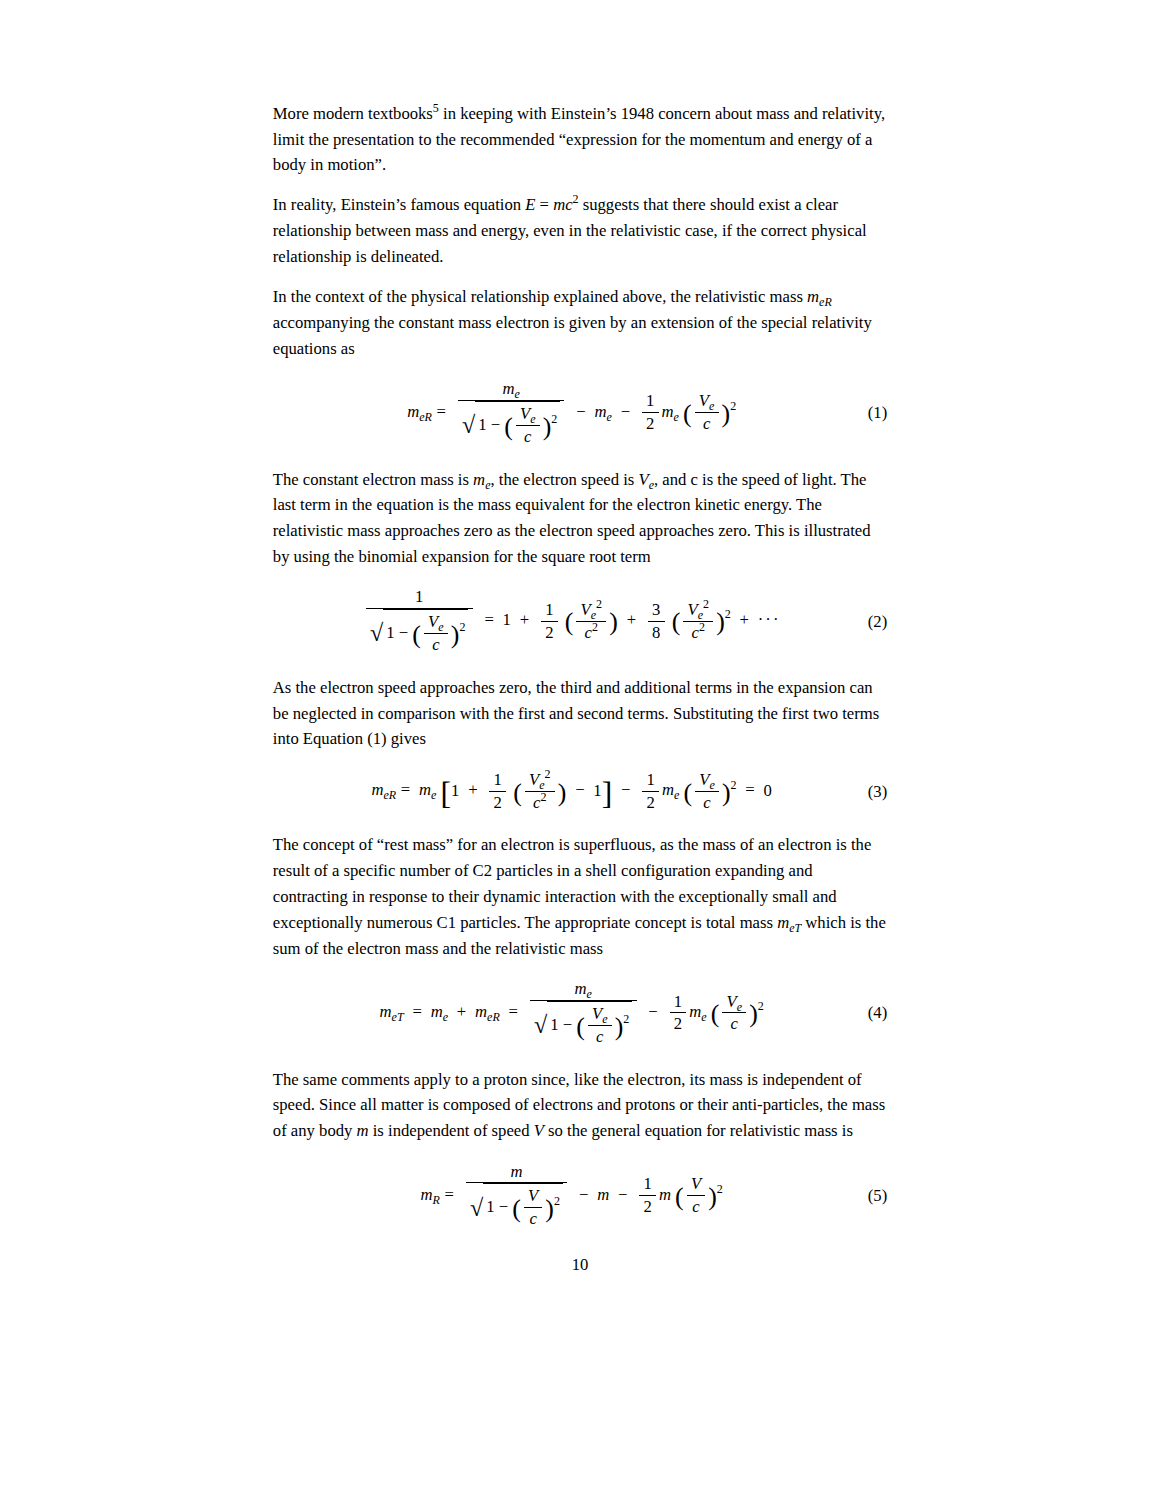More modern textbooks5 in keeping with Einstein’s 1948 concern about mass and relativity, limit the presentation to the recommended “expression for the momentum and energy of a body in motion”.
In reality, Einstein’s famous equation E = mc2 suggests that there should exist a clear relationship between mass and energy, even in the relativistic case, if the correct physical relationship is delineated.
In the context of the physical relationship explained above, the relativistic mass meR accompanying the constant mass electron is given by an extension of the special relativity equations as
meR= me √1 − (Ve c) 2 − me − 12 me (Ve c) 2
(1)
The constant electron mass is me, the electron speed is Ve, and c is the speed of light. The last term in the equation is the mass equivalent for the electron kinetic energy. The relativistic mass approaches zero as the electron speed approaches zero. This is illustrated by using the binomial expansion for the square root term
1 √1 − (Ve c) 2 = 1 + 12 (Ve2 c2) + 38 (Ve2 c2) 2 + ···
(2)
As the electron speed approaches zero, the third and additional terms in the expansion can be neglected in comparison with the first and second terms. Substituting the first two terms into Equation (1) gives
meR= me [1 + 12 (Ve2 c2) − 1] − 12 me (Ve c) 2 = 0
(3)
The concept of “rest mass” for an electron is superfluous, as the mass of an electron is the result of a specific number of C2 particles in a shell configuration expanding and contracting in response to their dynamic interaction with the exceptionally small and exceptionally numerous C1 particles. The appropriate concept is total mass meT which is the sum of the electron mass and the relativistic mass
meT = me + meR = me √1 − (Ve c) 2 − 12 me (Ve c) 2
(4)
The same comments apply to a proton since, like the electron, its mass is independent of speed. Since all matter is composed of electrons and protons or their anti-particles, the mass of any body m is independent of speed V so the general equation for relativistic mass is
mR= m √1 − (Vc) 2 − m − 12 m (Vc) 2
(5)
10